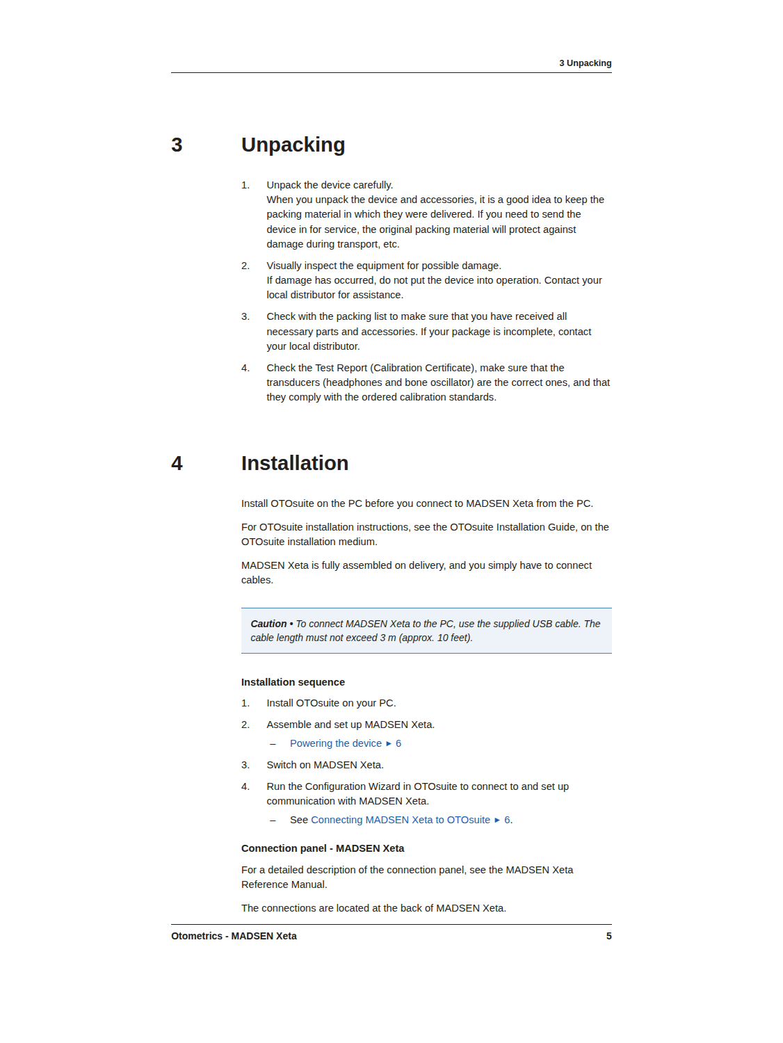3 Unpacking
3
Unpacking
Unpack the device carefully. When you unpack the device and accessories, it is a good idea to keep the packing material in which they were delivered. If you need to send the device in for service, the original packing material will protect against damage during transport, etc.
Visually inspect the equipment for possible damage. If damage has occurred, do not put the device into operation. Contact your local distributor for assistance.
Check with the packing list to make sure that you have received all necessary parts and accessories. If your package is incomplete, contact your local distributor.
Check the Test Report (Calibration Certificate), make sure that the transducers (headphones and bone oscillator) are the correct ones, and that they comply with the ordered calibration standards.
4
Installation
Install OTOsuite on the PC before you connect to MADSEN Xeta from the PC.
For OTOsuite installation instructions, see the OTOsuite Installation Guide, on the OTOsuite installation medium.
MADSEN Xeta is fully assembled on delivery, and you simply have to connect cables.
Caution • To connect MADSEN Xeta to the PC, use the supplied USB cable. The cable length must not exceed 3 m (approx. 10 feet).
Installation sequence
Install OTOsuite on your PC.
Assemble and set up MADSEN Xeta.
Powering the device ► 6
Switch on MADSEN Xeta.
Run the Configuration Wizard in OTOsuite to connect to and set up communication with MADSEN Xeta.
See Connecting MADSEN Xeta to OTOsuite ► 6.
Connection panel - MADSEN Xeta
For a detailed description of the connection panel, see the MADSEN Xeta Reference Manual.
The connections are located at the back of MADSEN Xeta.
Otometrics - MADSEN Xeta 5